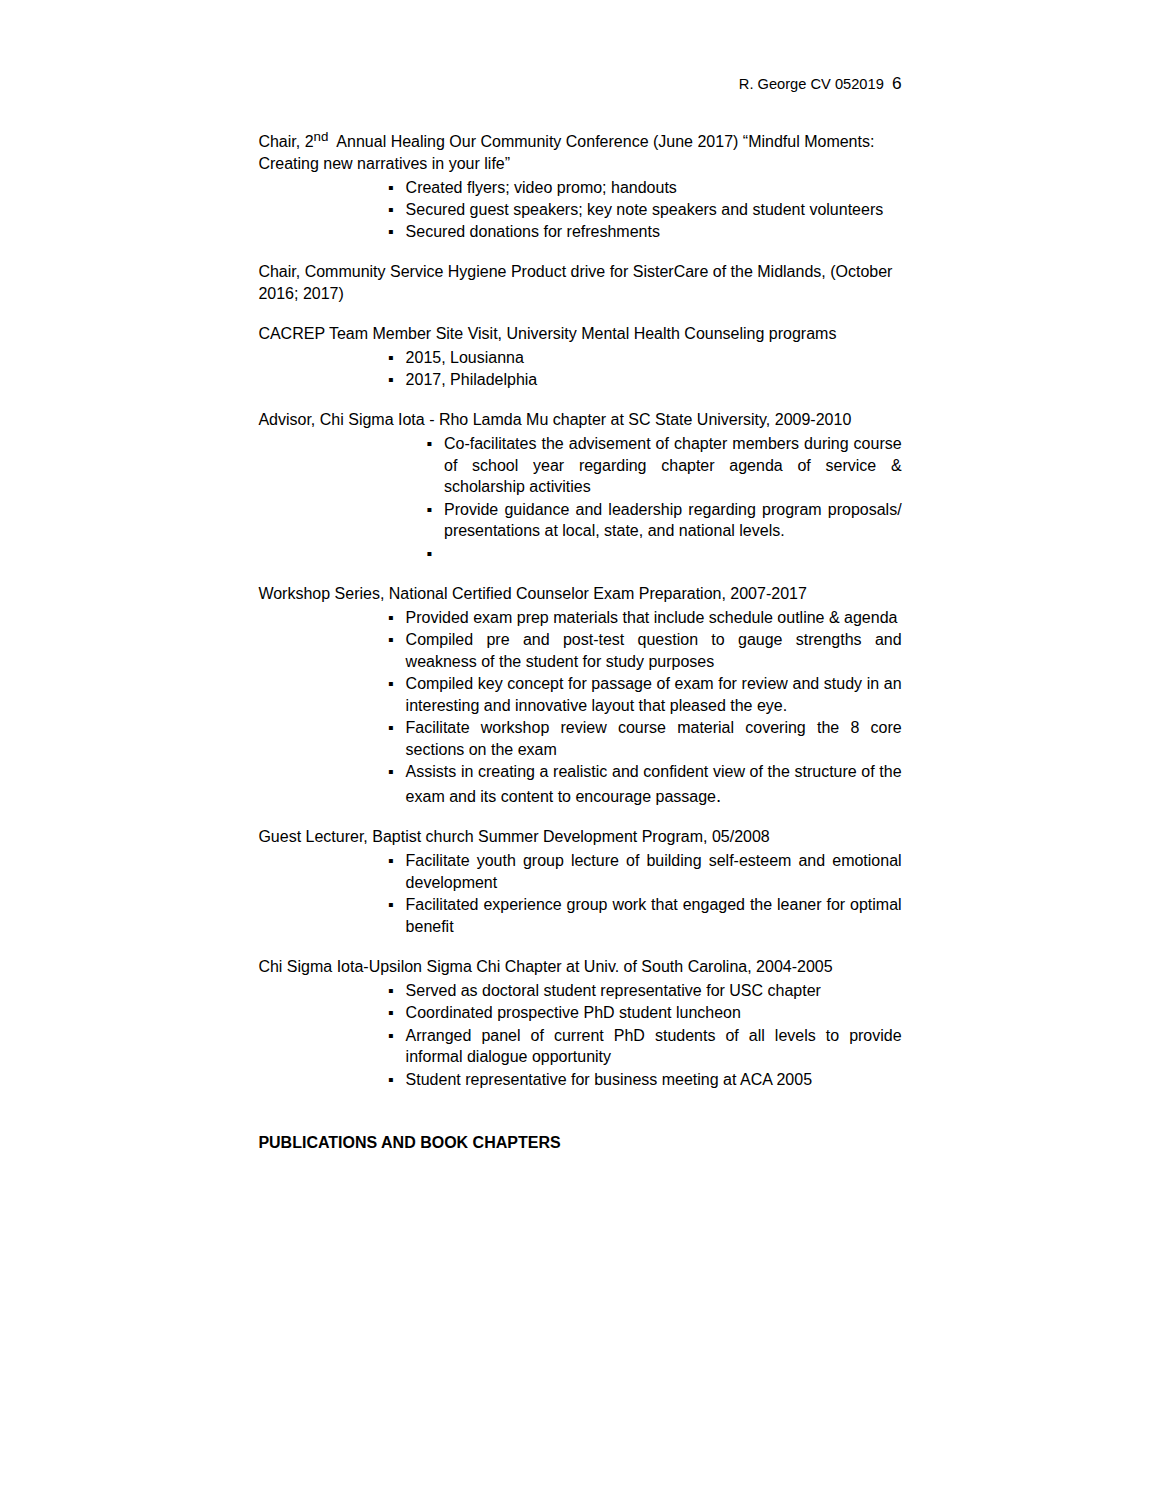R. George CV 052019 6
Chair, 2nd Annual Healing Our Community Conference (June 2017) “Mindful Moments: Creating new narratives in your life”
Created flyers; video promo; handouts
Secured guest speakers; key note speakers and student volunteers
Secured donations for refreshments
Chair, Community Service Hygiene Product drive for SisterCare of the Midlands, (October 2016; 2017)
CACREP Team Member Site Visit, University Mental Health Counseling programs
2015, Lousianna
2017, Philadelphia
Advisor, Chi Sigma Iota - Rho Lamda Mu chapter at SC State University, 2009-2010
Co-facilitates the advisement of chapter members during course of school year regarding chapter agenda of service & scholarship activities
Provide guidance and leadership regarding program proposals/ presentations at local, state, and national levels.
Workshop Series, National Certified Counselor Exam Preparation, 2007-2017
Provided exam prep materials that include schedule outline & agenda
Compiled pre and post-test question to gauge strengths and weakness of the student for study purposes
Compiled key concept for passage of exam for review and study in an interesting and innovative layout that pleased the eye.
Facilitate workshop review course material covering the 8 core sections on the exam
Assists in creating a realistic and confident view of the structure of the exam and its content to encourage passage.
Guest Lecturer, Baptist church Summer Development Program, 05/2008
Facilitate youth group lecture of building self-esteem and emotional development
Facilitated experience group work that engaged the leaner for optimal benefit
Chi Sigma Iota-Upsilon Sigma Chi Chapter at Univ. of South Carolina, 2004-2005
Served as doctoral student representative for USC chapter
Coordinated prospective PhD student luncheon
Arranged panel of current PhD students of all levels to provide informal dialogue opportunity
Student representative for business meeting at ACA 2005
PUBLICATIONS AND BOOK CHAPTERS